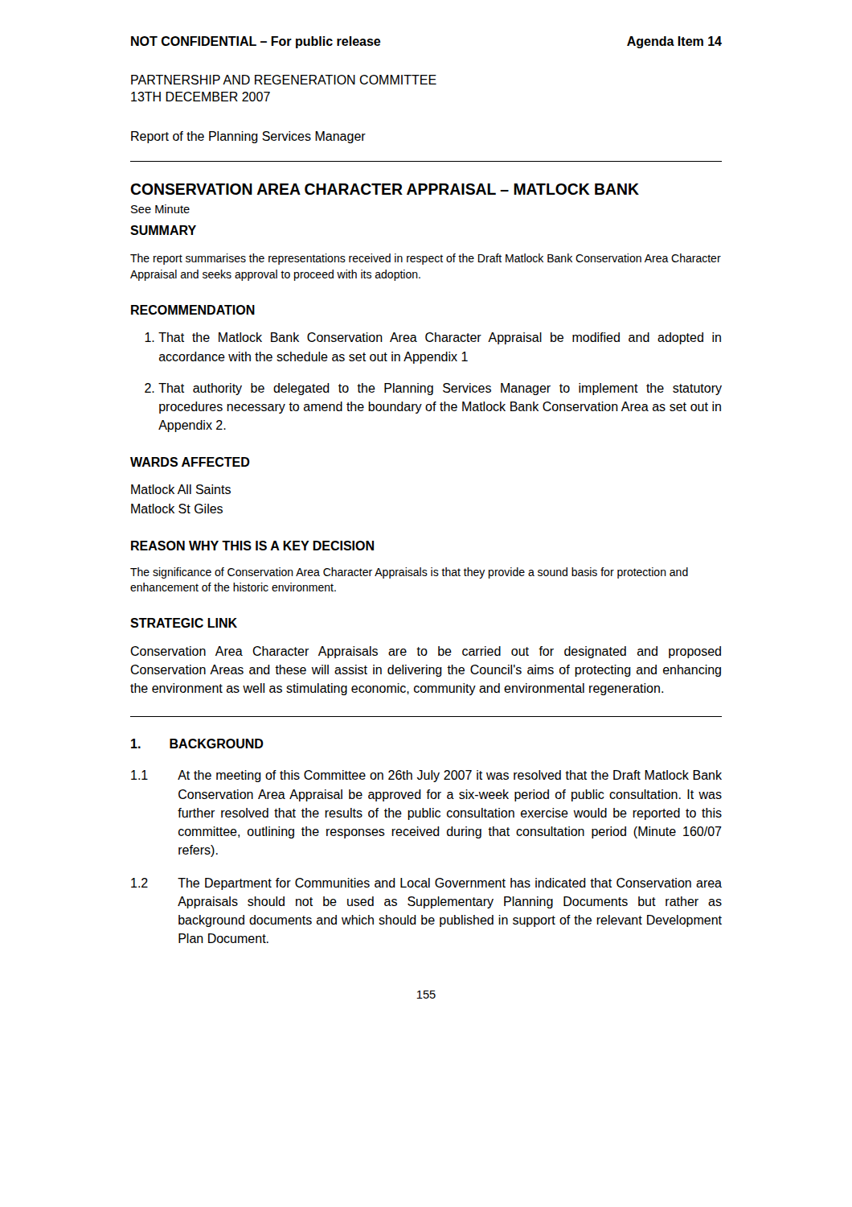NOT CONFIDENTIAL – For public release Agenda Item 14
PARTNERSHIP AND REGENERATION COMMITTEE
13TH DECEMBER 2007
Report of the Planning Services Manager
CONSERVATION AREA CHARACTER APPRAISAL – MATLOCK BANK
See Minute
Summary
The report summarises the representations received in respect of the Draft Matlock Bank Conservation Area Character Appraisal and seeks approval to proceed with its adoption.
Recommendation
That the Matlock Bank Conservation Area Character Appraisal be modified and adopted in accordance with the schedule as set out in Appendix 1
That authority be delegated to the Planning Services Manager to implement the statutory procedures necessary to amend the boundary of the Matlock Bank Conservation Area as set out in Appendix 2.
Wards Affected
Matlock All Saints
Matlock St Giles
Reason Why This Is A Key Decision
The significance of Conservation Area Character Appraisals is that they provide a sound basis for protection and enhancement of the historic environment.
Strategic Link
Conservation Area Character Appraisals are to be carried out for designated and proposed Conservation Areas and these will assist in delivering the Council's aims of protecting and enhancing the environment as well as stimulating economic, community and environmental regeneration.
1. BACKGROUND
1.1
At the meeting of this Committee on 26th July 2007 it was resolved that the Draft Matlock Bank Conservation Area Appraisal be approved for a six-week period of public consultation. It was further resolved that the results of the public consultation exercise would be reported to this committee, outlining the responses received during that consultation period (Minute 160/07 refers).
1.2
The Department for Communities and Local Government has indicated that Conservation area Appraisals should not be used as Supplementary Planning Documents but rather as background documents and which should be published in support of the relevant Development Plan Document.
155